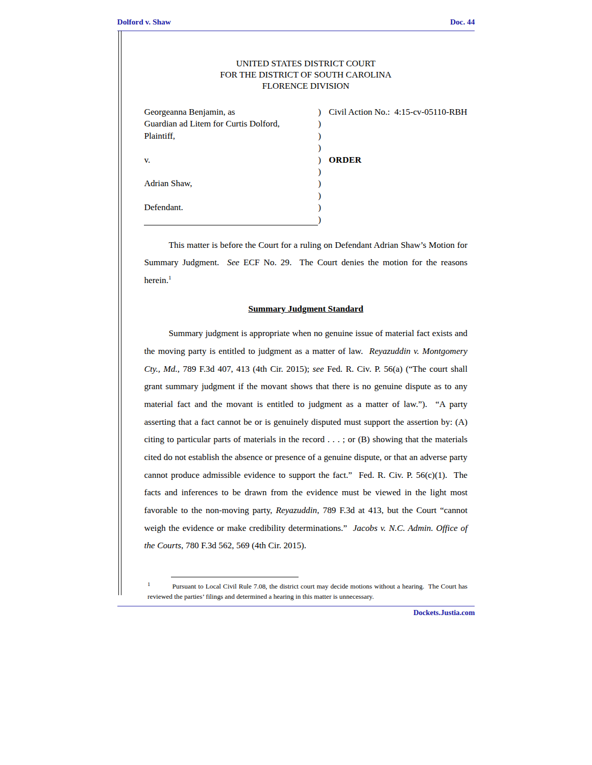Dolford v. Shaw
Doc. 44
UNITED STATES DISTRICT COURT
FOR THE DISTRICT OF SOUTH CAROLINA
FLORENCE DIVISION
| Georgeanna Benjamin, as | ) | Civil Action No.: 4:15-cv-05110-RBH |
| Guardian ad Litem for Curtis Dolford, | ) | |
| Plaintiff, | ) | |
| | ) | |
| v. | ) | ORDER |
| | ) | |
| Adrian Shaw, | ) | |
| | ) | |
| Defendant. | ) | |
| | ) | |
This matter is before the Court for a ruling on Defendant Adrian Shaw’s Motion for Summary Judgment. See ECF No. 29. The Court denies the motion for the reasons herein.1
Summary Judgment Standard
Summary judgment is appropriate when no genuine issue of material fact exists and the moving party is entitled to judgment as a matter of law. Reyazuddin v. Montgomery Cty., Md., 789 F.3d 407, 413 (4th Cir. 2015); see Fed. R. Civ. P. 56(a) (“The court shall grant summary judgment if the movant shows that there is no genuine dispute as to any material fact and the movant is entitled to judgment as a matter of law.”). “A party asserting that a fact cannot be or is genuinely disputed must support the assertion by: (A) citing to particular parts of materials in the record . . . ; or (B) showing that the materials cited do not establish the absence or presence of a genuine dispute, or that an adverse party cannot produce admissible evidence to support the fact.” Fed. R. Civ. P. 56(c)(1). The facts and inferences to be drawn from the evidence must be viewed in the light most favorable to the non-moving party, Reyazuddin, 789 F.3d at 413, but the Court “cannot weigh the evidence or make credibility determinations.” Jacobs v. N.C. Admin. Office of the Courts, 780 F.3d 562, 569 (4th Cir. 2015).
1 Pursuant to Local Civil Rule 7.08, the district court may decide motions without a hearing. The Court has reviewed the parties’ filings and determined a hearing in this matter is unnecessary.
Dockets.Justia.com